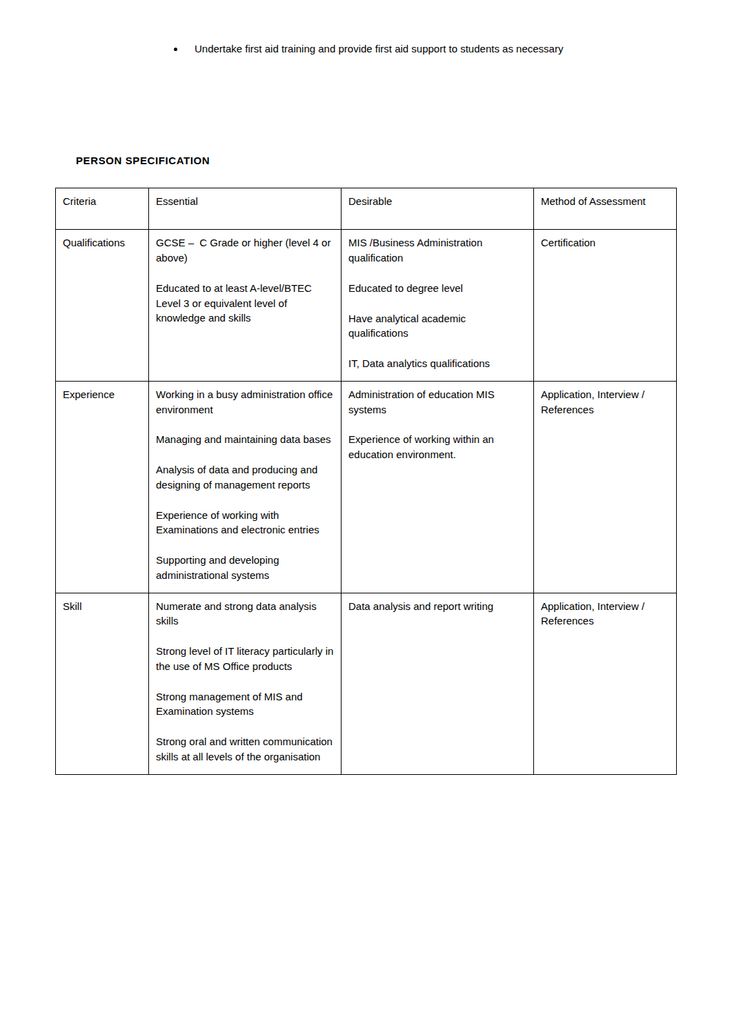Undertake first aid training and provide first aid support to students as necessary
PERSON SPECIFICATION
| Criteria | Essential | Desirable | Method of Assessment |
| Qualifications | GCSE – C Grade or higher (level 4 or above) Educated to at least A-level/BTEC Level 3 or equivalent level of knowledge and skills | MIS /Business Administration qualification Educated to degree level Have analytical academic qualifications IT, Data analytics qualifications | Certification |
| Experience | Working in a busy administration office environment Managing and maintaining data bases Analysis of data and producing and designing of management reports Experience of working with Examinations and electronic entries Supporting and developing administrational systems | Administration of education MIS systems Experience of working within an education environment. | Application, Interview / References |
| Skill | Numerate and strong data analysis skills Strong level of IT literacy particularly in the use of MS Office products Strong management of MIS and Examination systems Strong oral and written communication skills at all levels of the organisation | Data analysis and report writing | Application, Interview / References |